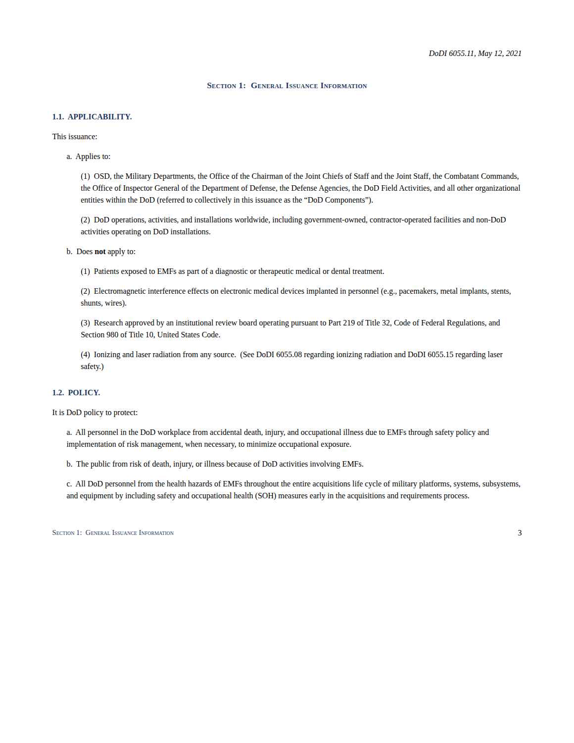DoDI 6055.11, May 12, 2021
Section 1: General Issuance Information
1.1. APPLICABILITY.
This issuance:
a. Applies to:
(1) OSD, the Military Departments, the Office of the Chairman of the Joint Chiefs of Staff and the Joint Staff, the Combatant Commands, the Office of Inspector General of the Department of Defense, the Defense Agencies, the DoD Field Activities, and all other organizational entities within the DoD (referred to collectively in this issuance as the “DoD Components”).
(2) DoD operations, activities, and installations worldwide, including government-owned, contractor-operated facilities and non-DoD activities operating on DoD installations.
b. Does not apply to:
(1) Patients exposed to EMFs as part of a diagnostic or therapeutic medical or dental treatment.
(2) Electromagnetic interference effects on electronic medical devices implanted in personnel (e.g., pacemakers, metal implants, stents, shunts, wires).
(3) Research approved by an institutional review board operating pursuant to Part 219 of Title 32, Code of Federal Regulations, and Section 980 of Title 10, United States Code.
(4) Ionizing and laser radiation from any source. (See DoDI 6055.08 regarding ionizing radiation and DoDI 6055.15 regarding laser safety.)
1.2. POLICY.
It is DoD policy to protect:
a. All personnel in the DoD workplace from accidental death, injury, and occupational illness due to EMFs through safety policy and implementation of risk management, when necessary, to minimize occupational exposure.
b. The public from risk of death, injury, or illness because of DoD activities involving EMFs.
c. All DoD personnel from the health hazards of EMFs throughout the entire acquisitions life cycle of military platforms, systems, subsystems, and equipment by including safety and occupational health (SOH) measures early in the acquisitions and requirements process.
Section 1: General Issuance Information 3